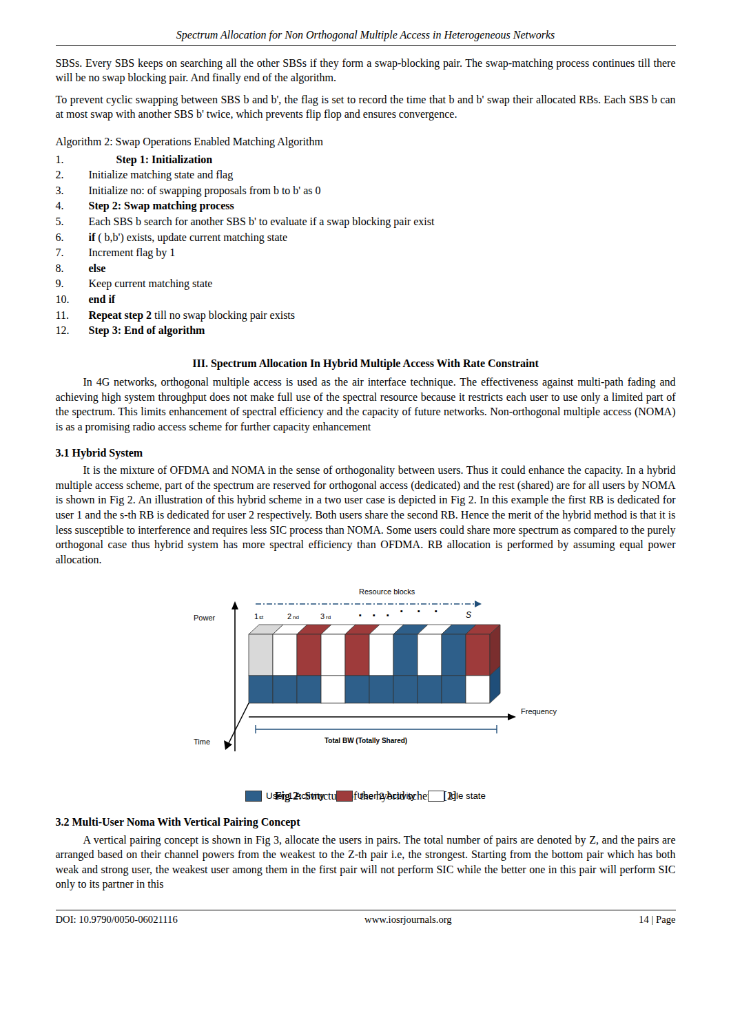Spectrum Allocation for Non Orthogonal Multiple Access in Heterogeneous Networks
SBSs. Every SBS keeps on searching all the other SBSs if they form a swap-blocking pair. The swap-matching process continues till there will be no swap blocking pair. And finally end of the algorithm.
To prevent cyclic swapping between SBS b and b', the flag is set to record the time that b and b' swap their allocated RBs. Each SBS b can at most swap with another SBS b' twice, which prevents flip flop and ensures convergence.
Algorithm 2: Swap Operations Enabled Matching Algorithm
Step 1: Initialization
Initialize matching state and flag
Initialize no: of swapping proposals from b to b' as 0
Step 2: Swap matching process
Each SBS b search for another SBS b' to evaluate if a swap blocking pair exist
if ( b,b') exists, update current matching state
Increment flag by 1
else
Keep current matching state
end if
Repeat step 2 till no swap blocking pair exists
Step 3: End of algorithm
III. Spectrum Allocation In Hybrid Multiple Access With Rate Constraint
In 4G networks, orthogonal multiple access is used as the air interface technique. The effectiveness against multi-path fading and achieving high system throughput does not make full use of the spectral resource because it restricts each user to use only a limited part of the spectrum. This limits enhancement of spectral efficiency and the capacity of future networks. Non-orthogonal multiple access (NOMA) is as a promising radio access scheme for further capacity enhancement
3.1 Hybrid System
It is the mixture of OFDMA and NOMA in the sense of orthogonality between users. Thus it could enhance the capacity. In a hybrid multiple access scheme, part of the spectrum are reserved for orthogonal access (dedicated) and the rest (shared) are for all users by NOMA is shown in Fig 2. An illustration of this hybrid scheme in a two user case is depicted in Fig 2. In this example the first RB is dedicated for user 1 and the s-th RB is dedicated for user 2 respectively. Both users share the second RB. Hence the merit of the hybrid method is that it is less susceptible to interference and requires less SIC process than NOMA. Some users could share more spectrum as compared to the purely orthogonal case thus hybrid system has more spectral efficiency than OFDMA. RB allocation is performed by assuming equal power allocation.
Power Resource blocks 1 st 2 nd 3 rd ▪ ▪ ▪ ▪ ▪ ▪ S Frequency Time Total BW (Totally Shared)
User 1 Activity
User 2 Activity
Idle state
Fig 2: Structure of the hybrid scheme [2]
3.2 Multi-User Noma With Vertical Pairing Concept
A vertical pairing concept is shown in Fig 3, allocate the users in pairs. The total number of pairs are denoted by Z, and the pairs are arranged based on their channel powers from the weakest to the Z-th pair i.e, the strongest. Starting from the bottom pair which has both weak and strong user, the weakest user among them in the first pair will not perform SIC while the better one in this pair will perform SIC only to its partner in this
DOI: 10.9790/0050-06021116 www.iosrjournals.org 14 | Page